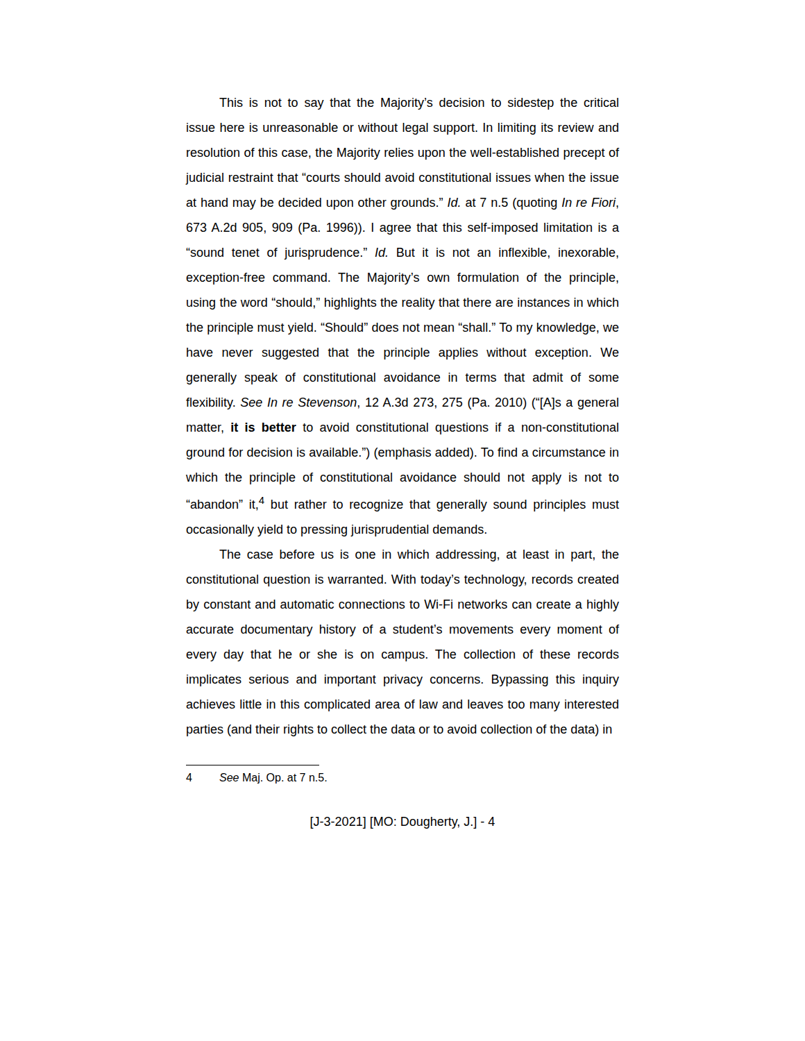This is not to say that the Majority’s decision to sidestep the critical issue here is unreasonable or without legal support. In limiting its review and resolution of this case, the Majority relies upon the well-established precept of judicial restraint that “courts should avoid constitutional issues when the issue at hand may be decided upon other grounds.” Id. at 7 n.5 (quoting In re Fiori, 673 A.2d 905, 909 (Pa. 1996)). I agree that this self-imposed limitation is a “sound tenet of jurisprudence.” Id. But it is not an inflexible, inexorable, exception-free command. The Majority’s own formulation of the principle, using the word “should,” highlights the reality that there are instances in which the principle must yield. “Should” does not mean “shall.” To my knowledge, we have never suggested that the principle applies without exception. We generally speak of constitutional avoidance in terms that admit of some flexibility. See In re Stevenson, 12 A.3d 273, 275 (Pa. 2010) (“[A]s a general matter, it is better to avoid constitutional questions if a non-constitutional ground for decision is available.”) (emphasis added). To find a circumstance in which the principle of constitutional avoidance should not apply is not to “abandon” it,4 but rather to recognize that generally sound principles must occasionally yield to pressing jurisprudential demands.
The case before us is one in which addressing, at least in part, the constitutional question is warranted. With today’s technology, records created by constant and automatic connections to Wi-Fi networks can create a highly accurate documentary history of a student’s movements every moment of every day that he or she is on campus. The collection of these records implicates serious and important privacy concerns. Bypassing this inquiry achieves little in this complicated area of law and leaves too many interested parties (and their rights to collect the data or to avoid collection of the data) in
4 See Maj. Op. at 7 n.5.
[J-3-2021] [MO: Dougherty, J.] - 4